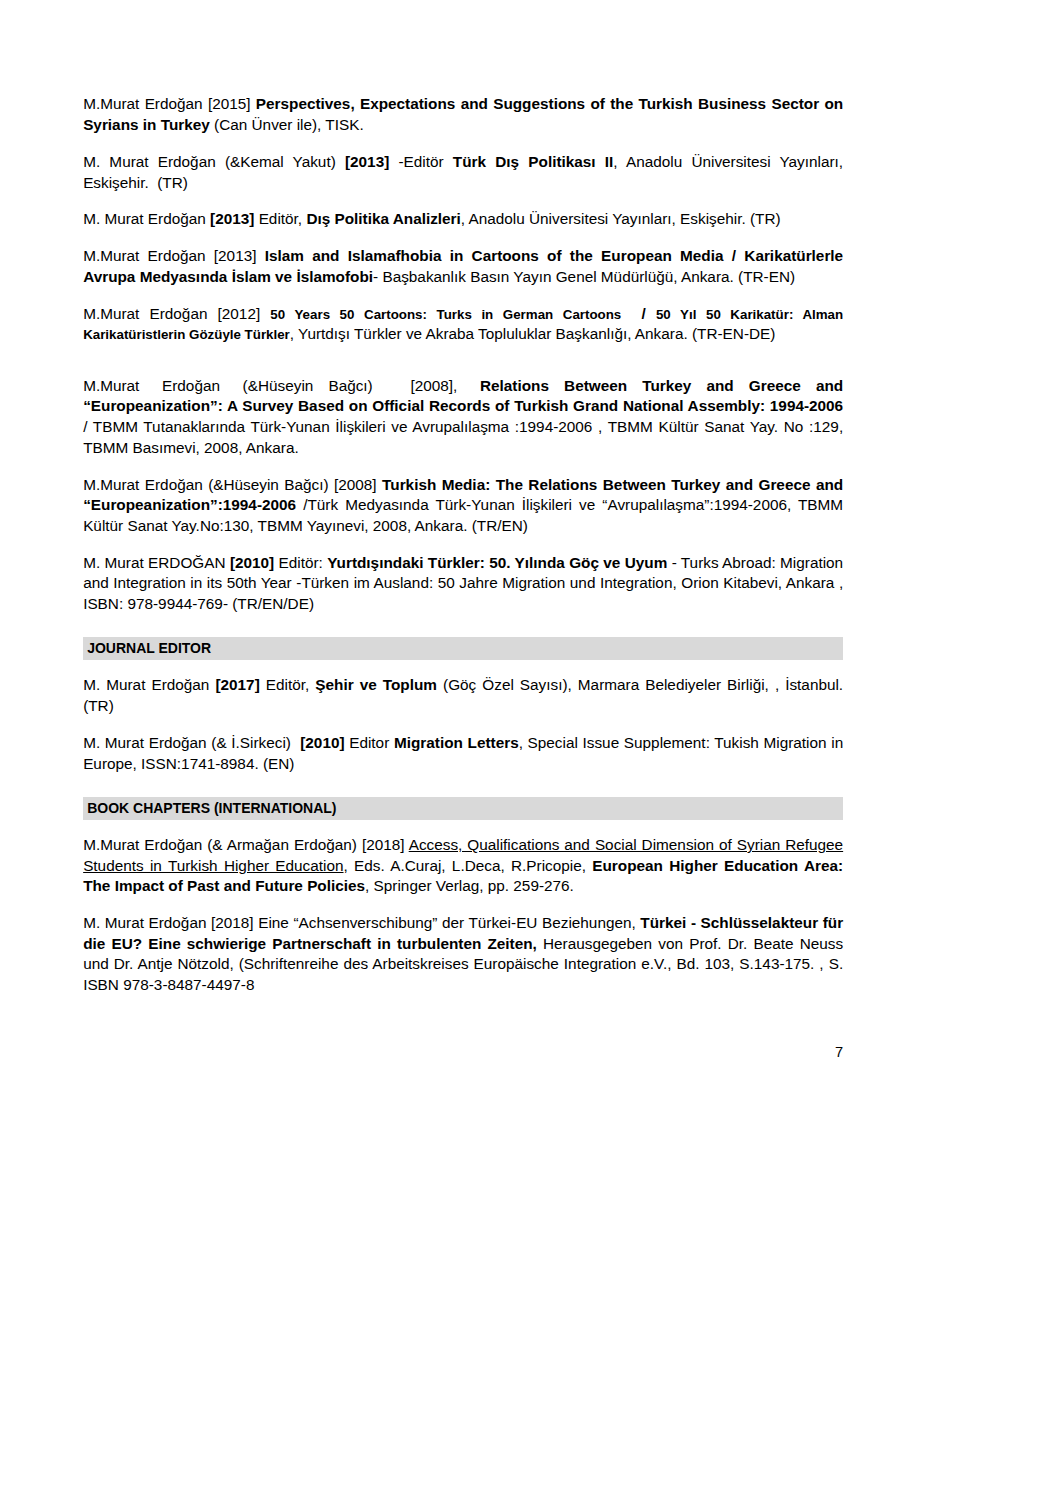M.Murat Erdoğan [2015] Perspectives, Expectations and Suggestions of the Turkish Business Sector on Syrians in Turkey (Can Ünver ile), TISK.
M. Murat Erdoğan (&Kemal Yakut) [2013] -Editör Türk Dış Politikası II, Anadolu Üniversitesi Yayınları, Eskişehir. (TR)
M. Murat Erdoğan [2013] Editör, Dış Politika Analizleri, Anadolu Üniversitesi Yayınları, Eskişehir. (TR)
M.Murat Erdoğan [2013] Islam and Islamafhobia in Cartoons of the European Media / Karikatürlerle Avrupa Medyasında İslam ve İslamofobi- Başbakanlık Basın Yayın Genel Müdürlüğü, Ankara. (TR-EN)
M.Murat Erdoğan [2012] 50 Years 50 Cartoons: Turks in German Cartoons / 50 Yıl 50 Karikatür: Alman Karikatüristlerin Gözüyle Türkler, Yurtdışı Türkler ve Akraba Topluluklar Başkanlığı, Ankara. (TR-EN-DE)
M.Murat Erdoğan (&Hüseyin Bağcı) [2008], Relations Between Turkey and Greece and “Europeanization”: A Survey Based on Official Records of Turkish Grand National Assembly: 1994-2006 / TBMM Tutanaklarında Türk-Yunan İlişkileri ve Avrupalılaşma :1994-2006 , TBMM Kültür Sanat Yay. No :129, TBMM Basımevi, 2008, Ankara.
M.Murat Erdoğan (&Hüseyin Bağcı) [2008] Turkish Media: The Relations Between Turkey and Greece and “Europeanization”:1994-2006 /Türk Medyasında Türk-Yunan İlişkileri ve “Avrupalılaşma”:1994-2006, TBMM Kültür Sanat Yay.No:130, TBMM Yayınevi, 2008, Ankara. (TR/EN)
M. Murat ERDOĞAN [2010] Editör: Yurtdışındaki Türkler: 50. Yılında Göç ve Uyum - Turks Abroad: Migration and Integration in its 50th Year -Türken im Ausland: 50 Jahre Migration und Integration, Orion Kitabevi, Ankara , ISBN: 978-9944-769- (TR/EN/DE)
JOURNAL EDITOR
M. Murat Erdoğan [2017] Editör, Şehir ve Toplum (Göç Özel Sayısı), Marmara Belediyeler Birliği, , İstanbul. (TR)
M. Murat Erdoğan (& İ.Sirkeci) [2010] Editor Migration Letters, Special Issue Supplement: Tukish Migration in Europe, ISSN:1741-8984. (EN)
BOOK CHAPTERS (INTERNATIONAL)
M.Murat Erdoğan (& Armağan Erdoğan) [2018] Access, Qualifications and Social Dimension of Syrian Refugee Students in Turkish Higher Education, Eds. A.Curaj, L.Deca, R.Pricopie, European Higher Education Area: The Impact of Past and Future Policies, Springer Verlag, pp. 259-276.
M. Murat Erdoğan [2018] Eine “Achsenverschibung” der Türkei-EU Beziehungen, Türkei - Schlüsselakteur für die EU? Eine schwierige Partnerschaft in turbulenten Zeiten, Herausgegeben von Prof. Dr. Beate Neuss und Dr. Antje Nötzold, (Schriftenreihe des Arbeitskreises Europäische Integration e.V., Bd. 103, S.143-175. , S. ISBN 978-3-8487-4497-8
7